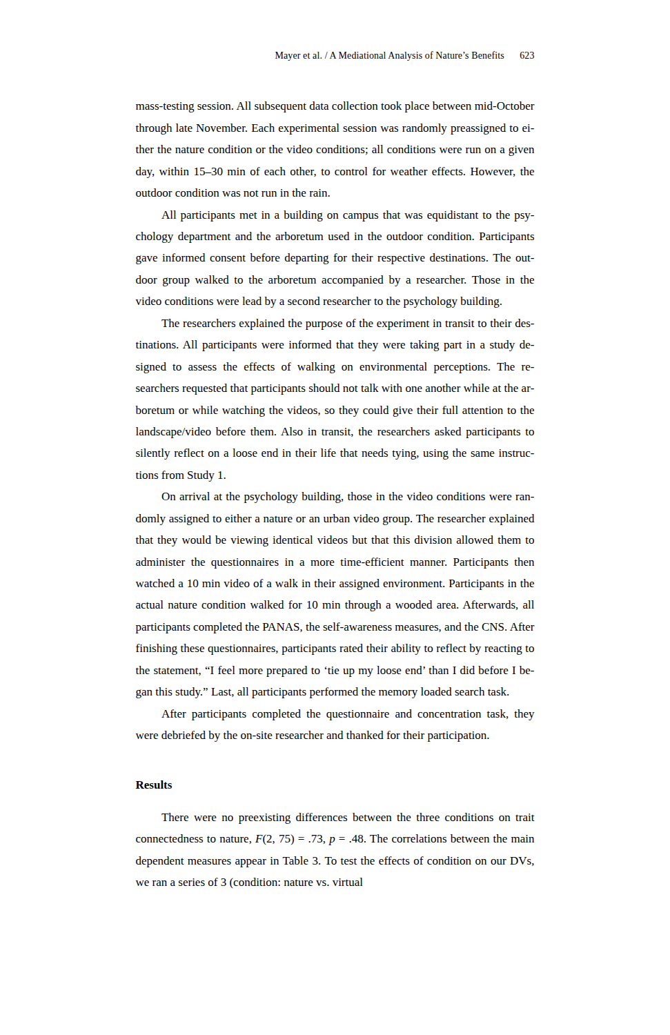Mayer et al. / A Mediational Analysis of Nature’s Benefits623
mass-testing session. All subsequent data collection took place between mid-October through late November. Each experimental session was randomly preassigned to either the nature condition or the video conditions; all conditions were run on a given day, within 15–30 min of each other, to control for weather effects. However, the outdoor condition was not run in the rain.
All participants met in a building on campus that was equidistant to the psychology department and the arboretum used in the outdoor condition. Participants gave informed consent before departing for their respective destinations. The outdoor group walked to the arboretum accompanied by a researcher. Those in the video conditions were lead by a second researcher to the psychology building.
The researchers explained the purpose of the experiment in transit to their destinations. All participants were informed that they were taking part in a study designed to assess the effects of walking on environmental perceptions. The researchers requested that participants should not talk with one another while at the arboretum or while watching the videos, so they could give their full attention to the landscape/video before them. Also in transit, the researchers asked participants to silently reflect on a loose end in their life that needs tying, using the same instructions from Study 1.
On arrival at the psychology building, those in the video conditions were randomly assigned to either a nature or an urban video group. The researcher explained that they would be viewing identical videos but that this division allowed them to administer the questionnaires in a more time-efficient manner. Participants then watched a 10 min video of a walk in their assigned environment. Participants in the actual nature condition walked for 10 min through a wooded area. Afterwards, all participants completed the PANAS, the self-awareness measures, and the CNS. After finishing these questionnaires, participants rated their ability to reflect by reacting to the statement, “I feel more prepared to ‘tie up my loose end’ than I did before I began this study.” Last, all participants performed the memory loaded search task.
After participants completed the questionnaire and concentration task, they were debriefed by the on-site researcher and thanked for their participation.
Results
There were no preexisting differences between the three conditions on trait connectedness to nature, F(2, 75) = .73, p = .48. The correlations between the main dependent measures appear in Table 3. To test the effects of condition on our DVs, we ran a series of 3 (condition: nature vs. virtual